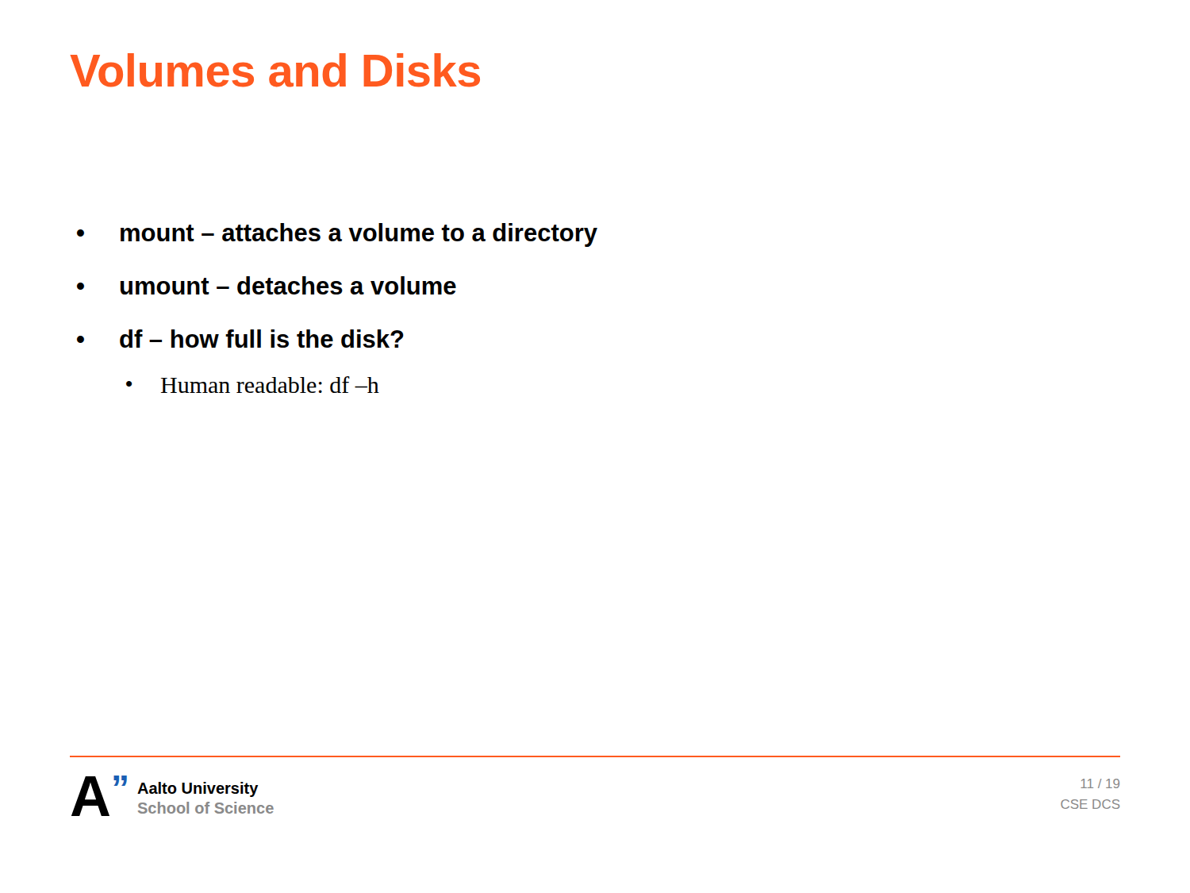Volumes and Disks
mount – attaches a volume to a directory
umount – detaches a volume
df – how full is the disk?
Human readable: df –h
A”
Aalto University
School of Science
11 / 19
CSE DCS